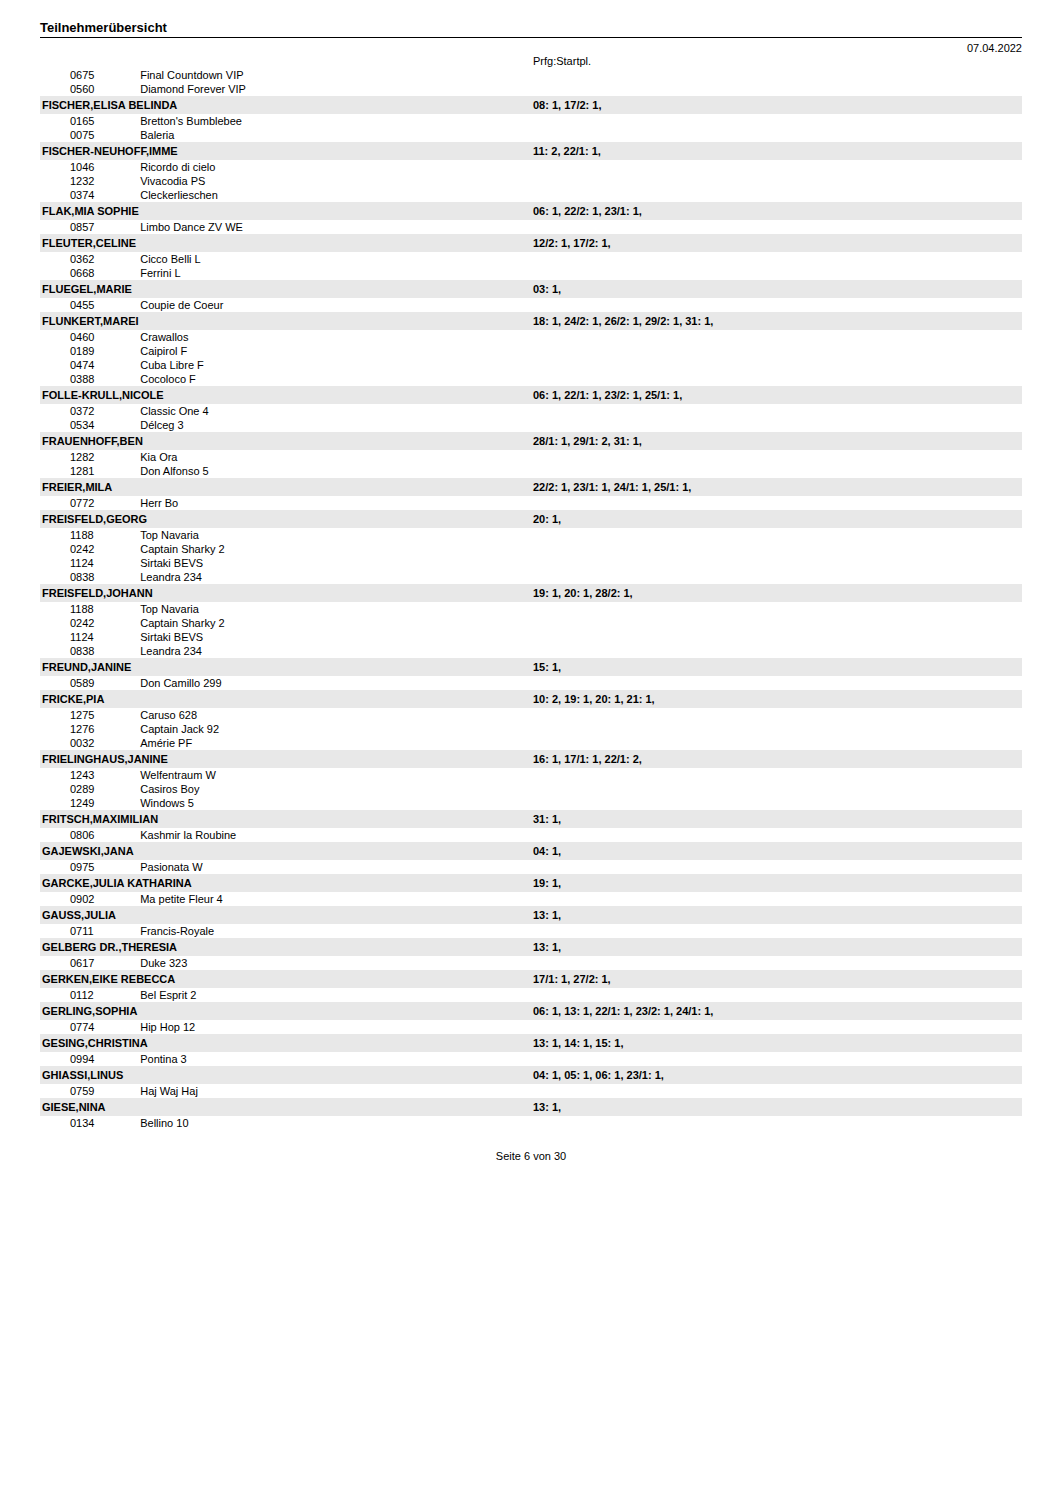Teilnehmerübersicht
07.04.2022
| | Prfg:Startpl. |
| 0675 | Final Countdown VIP | |
| 0560 | Diamond Forever VIP | |
| FISCHER,ELISA BELINDA | 08: 1, 17/2: 1, |
| 0165 | Bretton's Bumblebee | |
| 0075 | Baleria | |
| FISCHER-NEUHOFF,IMME | 11: 2, 22/1: 1, |
| 1046 | Ricordo di cielo | |
| 1232 | Vivacodia PS | |
| 0374 | Cleckerlieschen | |
| FLAK,MIA SOPHIE | 06: 1, 22/2: 1, 23/1: 1, |
| 0857 | Limbo Dance ZV WE | |
| FLEUTER,CELINE | 12/2: 1, 17/2: 1, |
| 0362 | Cicco Belli L | |
| 0668 | Ferrini L | |
| FLUEGEL,MARIE | 03: 1, |
| 0455 | Coupie de Coeur | |
| FLUNKERT,MAREI | 18: 1, 24/2: 1, 26/2: 1, 29/2: 1, 31: 1, |
| 0460 | Crawallos | |
| 0189 | Caipirol F | |
| 0474 | Cuba Libre F | |
| 0388 | Cocoloco F | |
| FOLLE-KRULL,NICOLE | 06: 1, 22/1: 1, 23/2: 1, 25/1: 1, |
| 0372 | Classic One 4 | |
| 0534 | Délceg 3 | |
| FRAUENHOFF,BEN | 28/1: 1, 29/1: 2, 31: 1, |
| 1282 | Kia Ora | |
| 1281 | Don Alfonso 5 | |
| FREIER,MILA | 22/2: 1, 23/1: 1, 24/1: 1, 25/1: 1, |
| 0772 | Herr Bo | |
| FREISFELD,GEORG | 20: 1, |
| 1188 | Top Navaria | |
| 0242 | Captain Sharky 2 | |
| 1124 | Sirtaki BEVS | |
| 0838 | Leandra 234 | |
| FREISFELD,JOHANN | 19: 1, 20: 1, 28/2: 1, |
| 1188 | Top Navaria | |
| 0242 | Captain Sharky 2 | |
| 1124 | Sirtaki BEVS | |
| 0838 | Leandra 234 | |
| FREUND,JANINE | 15: 1, |
| 0589 | Don Camillo 299 | |
| FRICKE,PIA | 10: 2, 19: 1, 20: 1, 21: 1, |
| 1275 | Caruso 628 | |
| 1276 | Captain Jack 92 | |
| 0032 | Amérie PF | |
| FRIELINGHAUS,JANINE | 16: 1, 17/1: 1, 22/1: 2, |
| 1243 | Welfentraum W | |
| 0289 | Casiros Boy | |
| 1249 | Windows 5 | |
| FRITSCH,MAXIMILIAN | 31: 1, |
| 0806 | Kashmir la Roubine | |
| GAJEWSKI,JANA | 04: 1, |
| 0975 | Pasionata W | |
| GARCKE,JULIA KATHARINA | 19: 1, |
| 0902 | Ma petite Fleur 4 | |
| GAUSS,JULIA | 13: 1, |
| 0711 | Francis-Royale | |
| GELBERG DR.,THERESIA | 13: 1, |
| 0617 | Duke 323 | |
| GERKEN,EIKE REBECCA | 17/1: 1, 27/2: 1, |
| 0112 | Bel Esprit 2 | |
| GERLING,SOPHIA | 06: 1, 13: 1, 22/1: 1, 23/2: 1, 24/1: 1, |
| 0774 | Hip Hop 12 | |
| GESING,CHRISTINA | 13: 1, 14: 1, 15: 1, |
| 0994 | Pontina 3 | |
| GHIASSI,LINUS | 04: 1, 05: 1, 06: 1, 23/1: 1, |
| 0759 | Haj Waj Haj | |
| GIESE,NINA | 13: 1, |
| 0134 | Bellino 10 | |
Seite 6 von 30